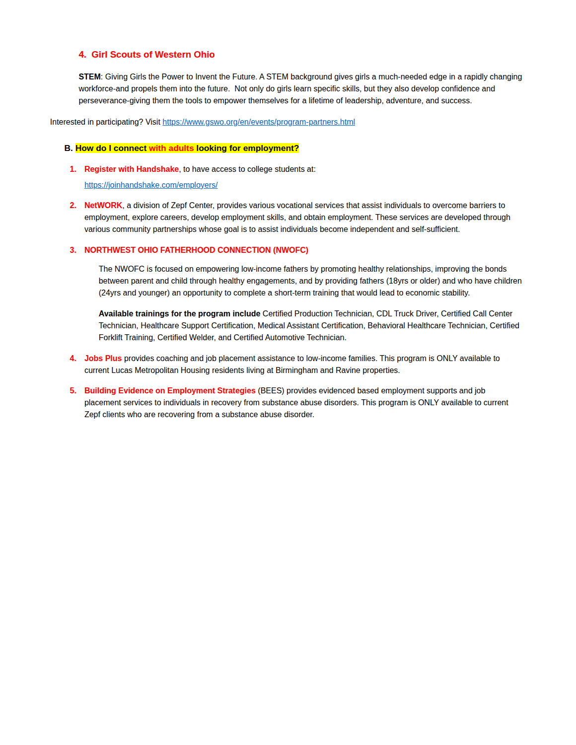4. Girl Scouts of Western Ohio
STEM: Giving Girls the Power to Invent the Future. A STEM background gives girls a much-needed edge in a rapidly changing workforce-and propels them into the future. Not only do girls learn specific skills, but they also develop confidence and perseverance-giving them the tools to empower themselves for a lifetime of leadership, adventure, and success.
Interested in participating? Visit https://www.gswo.org/en/events/program-partners.html
B. How do I connect with adults looking for employment?
Register with Handshake, to have access to college students at:
https://joinhandshake.com/employers/
NetWORK, a division of Zepf Center, provides various vocational services that assist individuals to overcome barriers to employment, explore careers, develop employment skills, and obtain employment. These services are developed through various community partnerships whose goal is to assist individuals become independent and self-sufficient.
NORTHWEST OHIO FATHERHOOD CONNECTION (NWOFC)
The NWOFC is focused on empowering low-income fathers by promoting healthy relationships, improving the bonds between parent and child through healthy engagements, and by providing fathers (18yrs or older) and who have children (24yrs and younger) an opportunity to complete a short-term training that would lead to economic stability.
Available trainings for the program include Certified Production Technician, CDL Truck Driver, Certified Call Center Technician, Healthcare Support Certification, Medical Assistant Certification, Behavioral Healthcare Technician, Certified Forklift Training, Certified Welder, and Certified Automotive Technician.
Jobs Plus provides coaching and job placement assistance to low-income families. This program is ONLY available to current Lucas Metropolitan Housing residents living at Birmingham and Ravine properties.
Building Evidence on Employment Strategies (BEES) provides evidenced based employment supports and job placement services to individuals in recovery from substance abuse disorders. This program is ONLY available to current Zepf clients who are recovering from a substance abuse disorder.